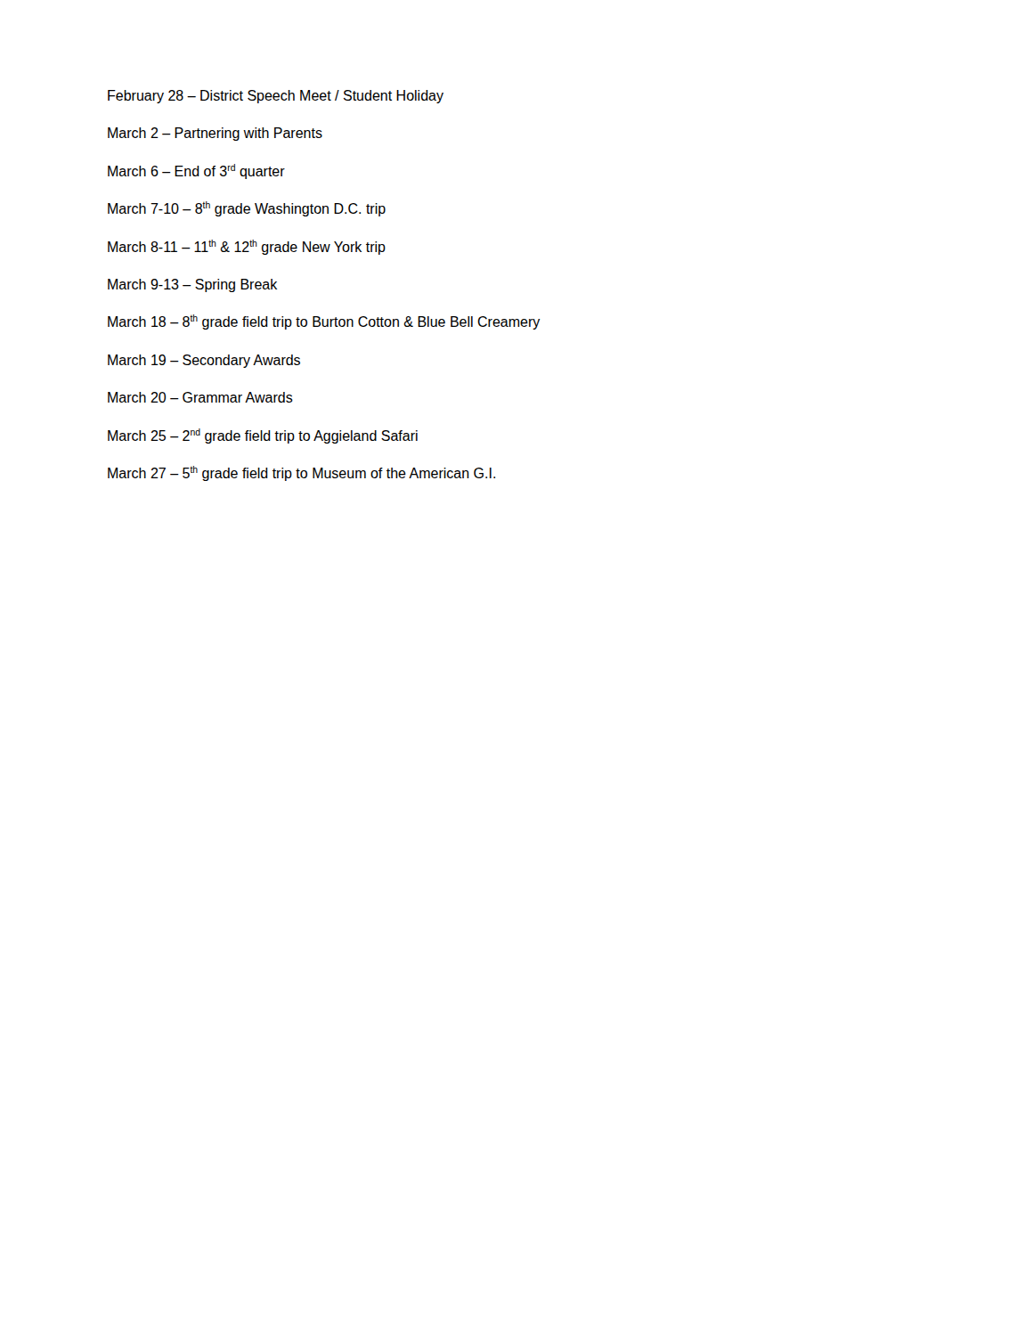February 28 – District Speech Meet / Student Holiday
March 2 – Partnering with Parents
March 6 – End of 3rd quarter
March 7-10 – 8th grade Washington D.C. trip
March 8-11 – 11th & 12th grade New York trip
March 9-13 – Spring Break
March 18 – 8th grade field trip to Burton Cotton & Blue Bell Creamery
March 19 – Secondary Awards
March 20 – Grammar Awards
March 25 – 2nd grade field trip to Aggieland Safari
March 27 – 5th grade field trip to Museum of the American G.I.